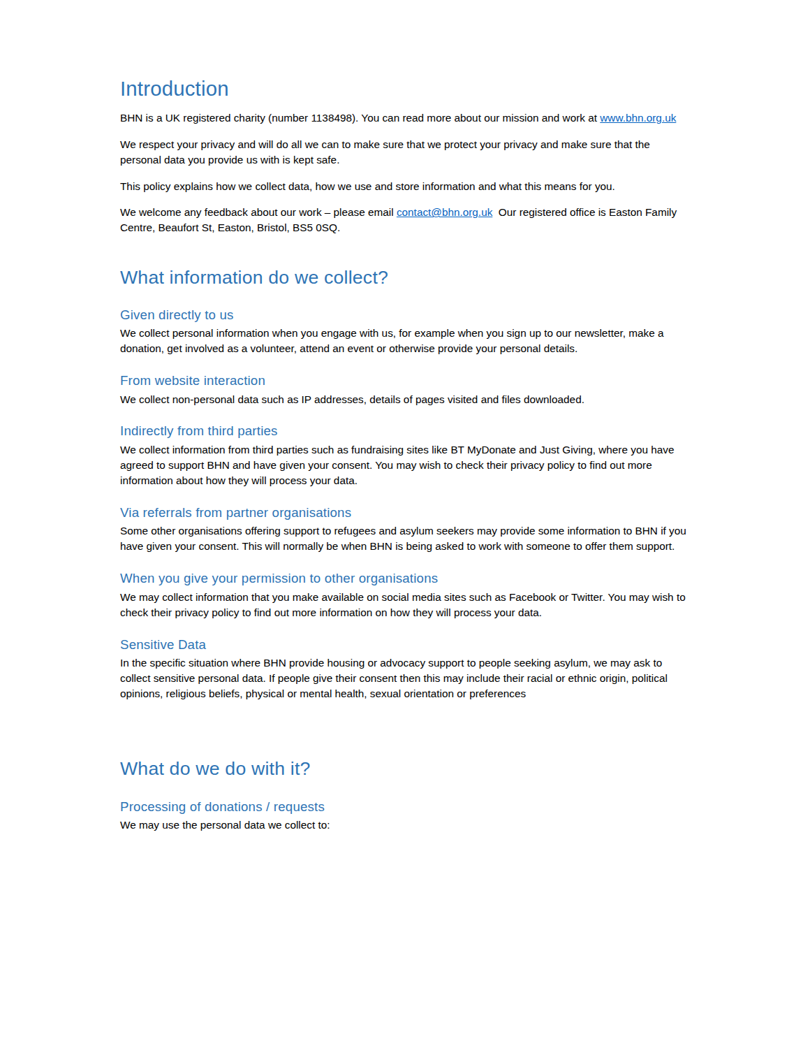Introduction
BHN is a UK registered charity (number 1138498). You can read more about our mission and work at www.bhn.org.uk
We respect your privacy and will do all we can to make sure that we protect your privacy and make sure that the personal data you provide us with is kept safe.
This policy explains how we collect data, how we use and store information and what this means for you.
We welcome any feedback about our work – please email contact@bhn.org.uk Our registered office is Easton Family Centre, Beaufort St, Easton, Bristol, BS5 0SQ.
What information do we collect?
Given directly to us
We collect personal information when you engage with us, for example when you sign up to our newsletter, make a donation, get involved as a volunteer, attend an event or otherwise provide your personal details.
From website interaction
We collect non-personal data such as IP addresses, details of pages visited and files downloaded.
Indirectly from third parties
We collect information from third parties such as fundraising sites like BT MyDonate and Just Giving, where you have agreed to support BHN and have given your consent. You may wish to check their privacy policy to find out more information about how they will process your data.
Via referrals from partner organisations
Some other organisations offering support to refugees and asylum seekers may provide some information to BHN if you have given your consent. This will normally be when BHN is being asked to work with someone to offer them support.
When you give your permission to other organisations
We may collect information that you make available on social media sites such as Facebook or Twitter. You may wish to check their privacy policy to find out more information on how they will process your data.
Sensitive Data
In the specific situation where BHN provide housing or advocacy support to people seeking asylum, we may ask to collect sensitive personal data. If people give their consent then this may include their racial or ethnic origin, political opinions, religious beliefs, physical or mental health, sexual orientation or preferences
What do we do with it?
Processing of donations / requests
We may use the personal data we collect to: